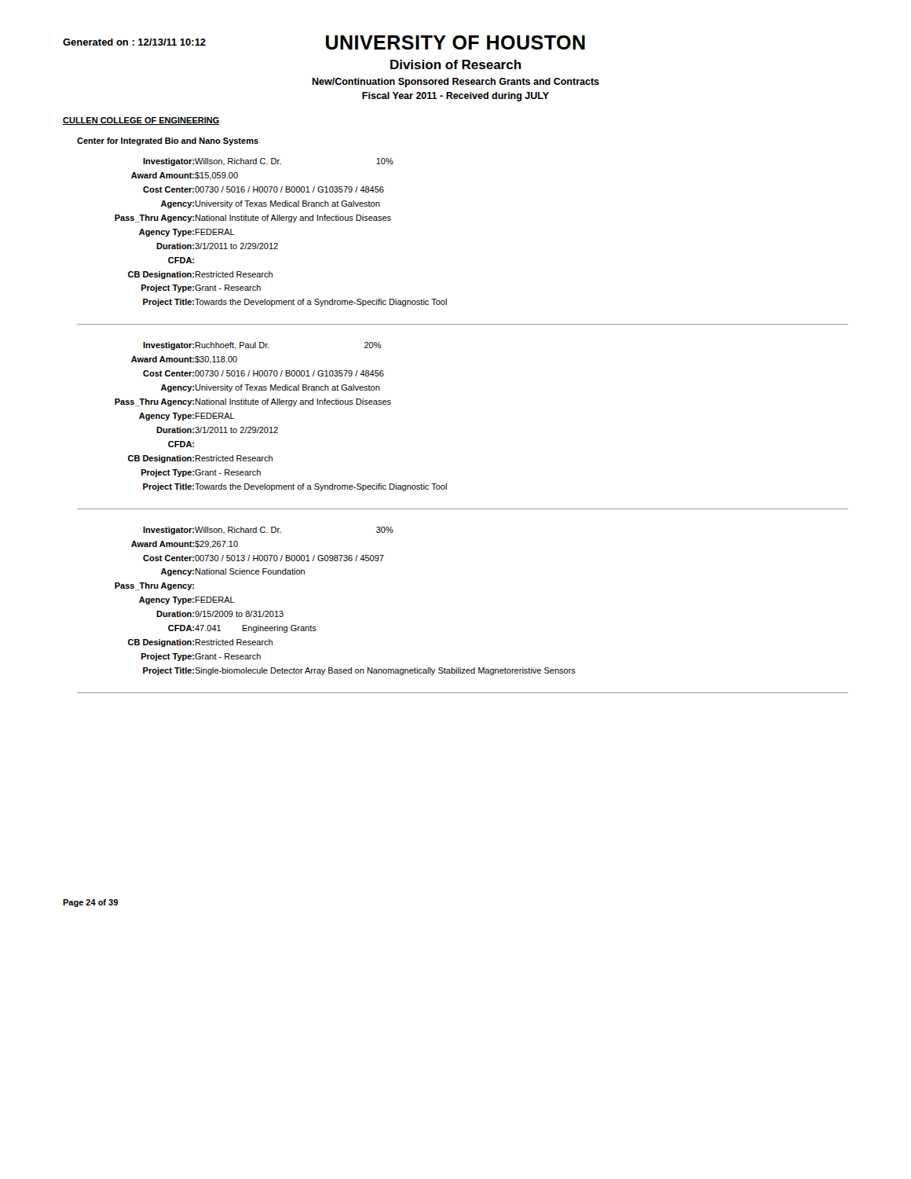Generated on : 12/13/11 10:12
UNIVERSITY OF HOUSTON
Division of Research
New/Continuation Sponsored Research Grants and Contracts
Fiscal Year 2011 - Received during JULY
CULLEN COLLEGE OF ENGINEERING
Center for Integrated Bio and Nano Systems
| Investigator: | Willson, Richard C. Dr. 10% |
| Award Amount: | $15,059.00 |
| Cost Center: | 00730 / 5016 / H0070 / B0001 / G103579 / 48456 |
| Agency: | University of Texas Medical Branch at Galveston |
| Pass_Thru Agency: | National Institute of Allergy and Infectious Diseases |
| Agency Type: | FEDERAL |
| Duration: | 3/1/2011 to 2/29/2012 |
| CFDA: | |
| CB Designation: | Restricted Research |
| Project Type: | Grant - Research |
| Project Title: | Towards the Development of a Syndrome-Specific Diagnostic Tool |
| Investigator: | Ruchhoeft, Paul Dr. 20% |
| Award Amount: | $30,118.00 |
| Cost Center: | 00730 / 5016 / H0070 / B0001 / G103579 / 48456 |
| Agency: | University of Texas Medical Branch at Galveston |
| Pass_Thru Agency: | National Institute of Allergy and Infectious Diseases |
| Agency Type: | FEDERAL |
| Duration: | 3/1/2011 to 2/29/2012 |
| CFDA: | |
| CB Designation: | Restricted Research |
| Project Type: | Grant - Research |
| Project Title: | Towards the Development of a Syndrome-Specific Diagnostic Tool |
| Investigator: | Willson, Richard C. Dr. 30% |
| Award Amount: | $29,267.10 |
| Cost Center: | 00730 / 5013 / H0070 / B0001 / G098736 / 45097 |
| Agency: | National Science Foundation |
| Pass_Thru Agency: | |
| Agency Type: | FEDERAL |
| Duration: | 9/15/2009 to 8/31/2013 |
| CFDA: | 47.041 Engineering Grants |
| CB Designation: | Restricted Research |
| Project Type: | Grant - Research |
| Project Title: | Single-biomolecule Detector Array Based on Nanomagnetically Stabilized Magnetoreristive Sensors |
Page 24 of 39